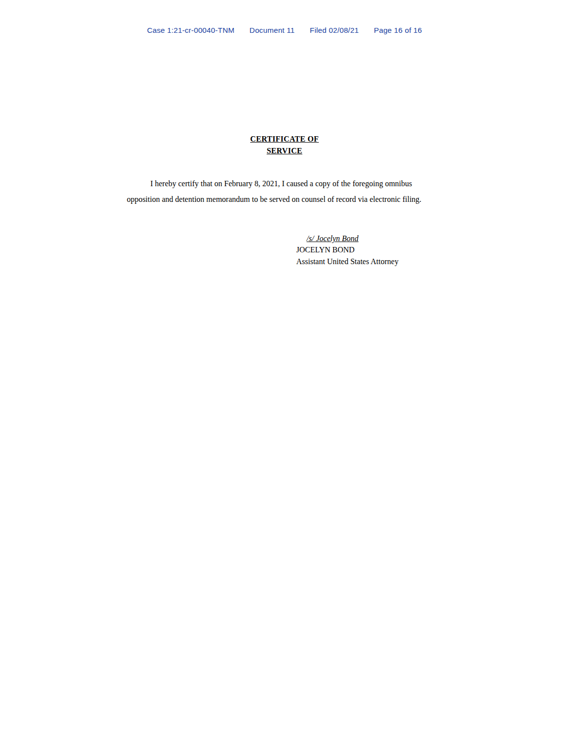Case 1:21-cr-00040-TNM Document 11 Filed 02/08/21 Page 16 of 16
CERTIFICATE OF SERVICE
I hereby certify that on February 8, 2021, I caused a copy of the foregoing omnibus opposition and detention memorandum to be served on counsel of record via electronic filing.
/s/ Jocelyn Bond
JOCELYN BOND
Assistant United States Attorney